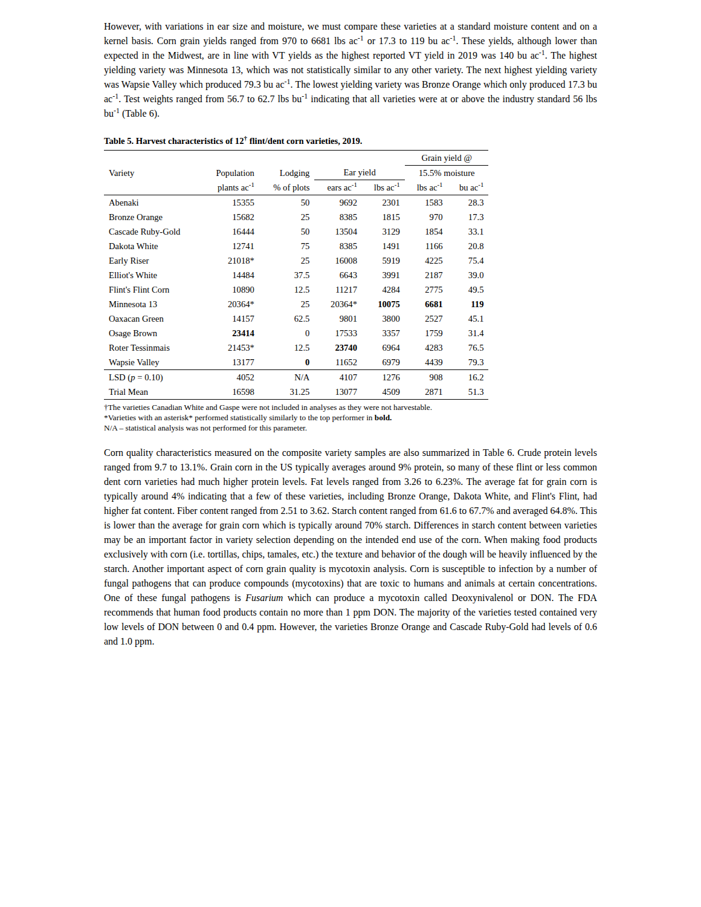However, with variations in ear size and moisture, we must compare these varieties at a standard moisture content and on a kernel basis. Corn grain yields ranged from 970 to 6681 lbs ac-1 or 17.3 to 119 bu ac-1. These yields, although lower than expected in the Midwest, are in line with VT yields as the highest reported VT yield in 2019 was 140 bu ac-1. The highest yielding variety was Minnesota 13, which was not statistically similar to any other variety. The next highest yielding variety was Wapsie Valley which produced 79.3 bu ac-1. The lowest yielding variety was Bronze Orange which only produced 17.3 bu ac-1. Test weights ranged from 56.7 to 62.7 lbs bu-1 indicating that all varieties were at or above the industry standard 56 lbs bu-1 (Table 6).
Table 5. Harvest characteristics of 12† flint/dent corn varieties, 2019.
| | | | | Grain yield @ |
| --- | --- | --- | --- | --- |
| Variety | Population | Lodging | Ear yield | 15.5% moisture |
| | plants ac -1 | % of plots | ears ac -1 | lbs ac -1 | lbs ac -1 | bu ac -1 |
| Abenaki | 15355 | 50 | 9692 | 2301 | 1583 | 28.3 |
| Bronze Orange | 15682 | 25 | 8385 | 1815 | 970 | 17.3 |
| Cascade Ruby-Gold | 16444 | 50 | 13504 | 3129 | 1854 | 33.1 |
| Dakota White | 12741 | 75 | 8385 | 1491 | 1166 | 20.8 |
| Early Riser | 21018* | 25 | 16008 | 5919 | 4225 | 75.4 |
| Elliot's White | 14484 | 37.5 | 6643 | 3991 | 2187 | 39.0 |
| Flint's Flint Corn | 10890 | 12.5 | 11217 | 4284 | 2775 | 49.5 |
| Minnesota 13 | 20364* | 25 | 20364* | 10075 | 6681 | 119 |
| Oaxacan Green | 14157 | 62.5 | 9801 | 3800 | 2527 | 45.1 |
| Osage Brown | 23414 | 0 | 17533 | 3357 | 1759 | 31.4 |
| Roter Tessinmais | 21453* | 12.5 | 23740 | 6964 | 4283 | 76.5 |
| Wapsie Valley | 13177 | 0 | 11652 | 6979 | 4439 | 79.3 |
| LSD ( p = 0.10) | 4052 | N/A | 4107 | 1276 | 908 | 16.2 |
| Trial Mean | 16598 | 31.25 | 13077 | 4509 | 2871 | 51.3 |
†The varieties Canadian White and Gaspe were not included in analyses as they were not harvestable.
*Varieties with an asterisk* performed statistically similarly to the top performer in bold.
N/A – statistical analysis was not performed for this parameter.
Corn quality characteristics measured on the composite variety samples are also summarized in Table 6. Crude protein levels ranged from 9.7 to 13.1%. Grain corn in the US typically averages around 9% protein, so many of these flint or less common dent corn varieties had much higher protein levels. Fat levels ranged from 3.26 to 6.23%. The average fat for grain corn is typically around 4% indicating that a few of these varieties, including Bronze Orange, Dakota White, and Flint's Flint, had higher fat content. Fiber content ranged from 2.51 to 3.62. Starch content ranged from 61.6 to 67.7% and averaged 64.8%. This is lower than the average for grain corn which is typically around 70% starch. Differences in starch content between varieties may be an important factor in variety selection depending on the intended end use of the corn. When making food products exclusively with corn (i.e. tortillas, chips, tamales, etc.) the texture and behavior of the dough will be heavily influenced by the starch. Another important aspect of corn grain quality is mycotoxin analysis. Corn is susceptible to infection by a number of fungal pathogens that can produce compounds (mycotoxins) that are toxic to humans and animals at certain concentrations. One of these fungal pathogens is Fusarium which can produce a mycotoxin called Deoxynivalenol or DON. The FDA recommends that human food products contain no more than 1 ppm DON. The majority of the varieties tested contained very low levels of DON between 0 and 0.4 ppm. However, the varieties Bronze Orange and Cascade Ruby-Gold had levels of 0.6 and 1.0 ppm.